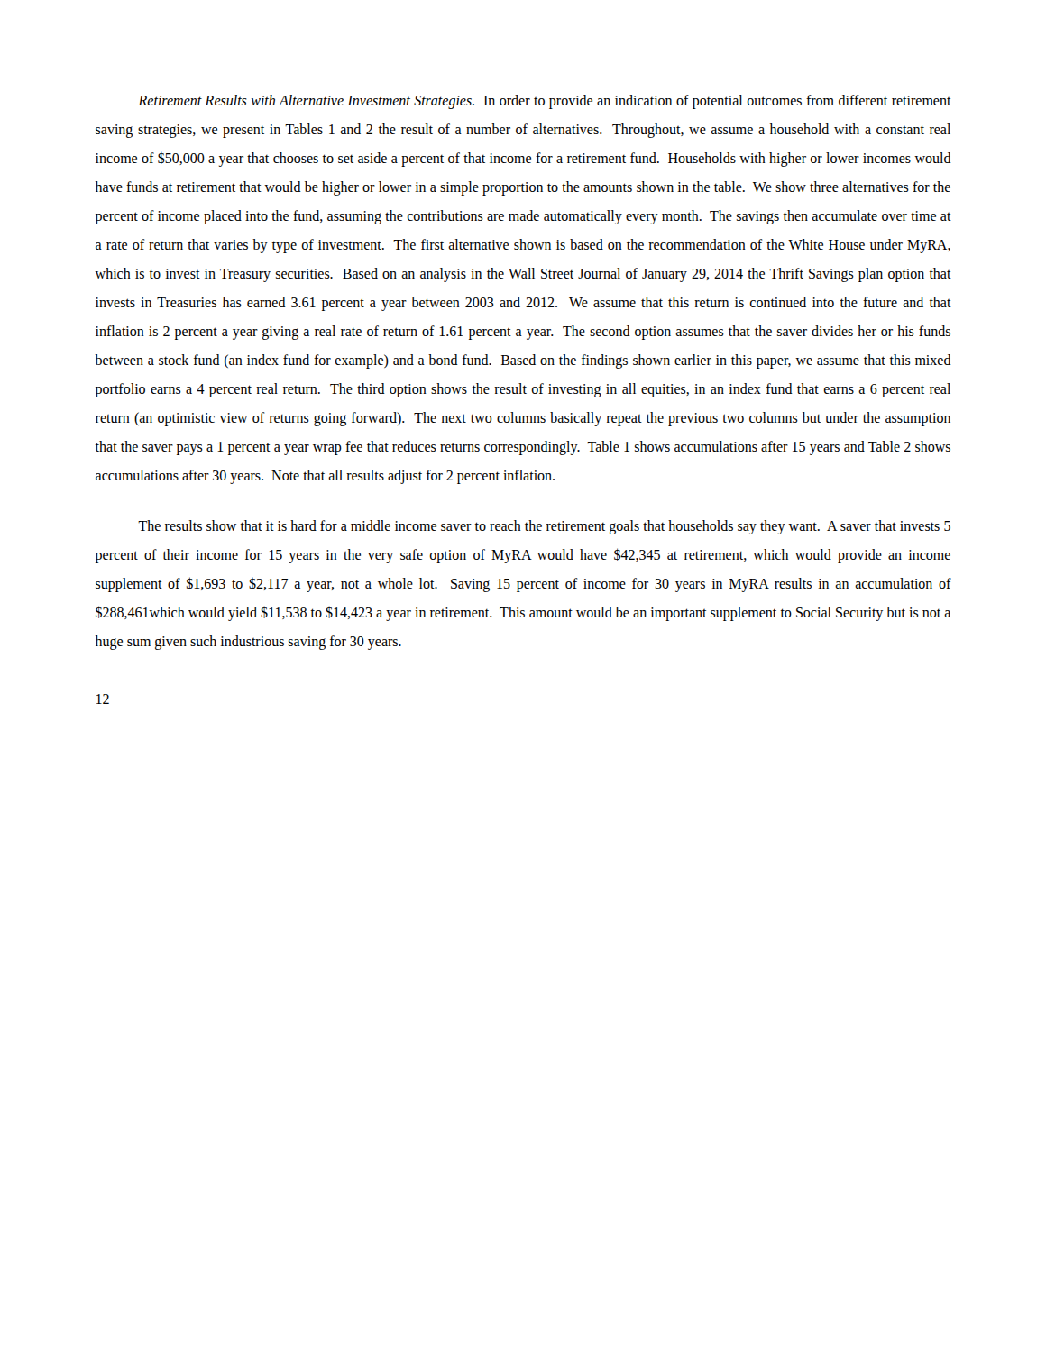Retirement Results with Alternative Investment Strategies. In order to provide an indication of potential outcomes from different retirement saving strategies, we present in Tables 1 and 2 the result of a number of alternatives. Throughout, we assume a household with a constant real income of $50,000 a year that chooses to set aside a percent of that income for a retirement fund. Households with higher or lower incomes would have funds at retirement that would be higher or lower in a simple proportion to the amounts shown in the table. We show three alternatives for the percent of income placed into the fund, assuming the contributions are made automatically every month. The savings then accumulate over time at a rate of return that varies by type of investment. The first alternative shown is based on the recommendation of the White House under MyRA, which is to invest in Treasury securities. Based on an analysis in the Wall Street Journal of January 29, 2014 the Thrift Savings plan option that invests in Treasuries has earned 3.61 percent a year between 2003 and 2012. We assume that this return is continued into the future and that inflation is 2 percent a year giving a real rate of return of 1.61 percent a year. The second option assumes that the saver divides her or his funds between a stock fund (an index fund for example) and a bond fund. Based on the findings shown earlier in this paper, we assume that this mixed portfolio earns a 4 percent real return. The third option shows the result of investing in all equities, in an index fund that earns a 6 percent real return (an optimistic view of returns going forward). The next two columns basically repeat the previous two columns but under the assumption that the saver pays a 1 percent a year wrap fee that reduces returns correspondingly. Table 1 shows accumulations after 15 years and Table 2 shows accumulations after 30 years. Note that all results adjust for 2 percent inflation.
The results show that it is hard for a middle income saver to reach the retirement goals that households say they want. A saver that invests 5 percent of their income for 15 years in the very safe option of MyRA would have $42,345 at retirement, which would provide an income supplement of $1,693 to $2,117 a year, not a whole lot. Saving 15 percent of income for 30 years in MyRA results in an accumulation of $288,461which would yield $11,538 to $14,423 a year in retirement. This amount would be an important supplement to Social Security but is not a huge sum given such industrious saving for 30 years.
12